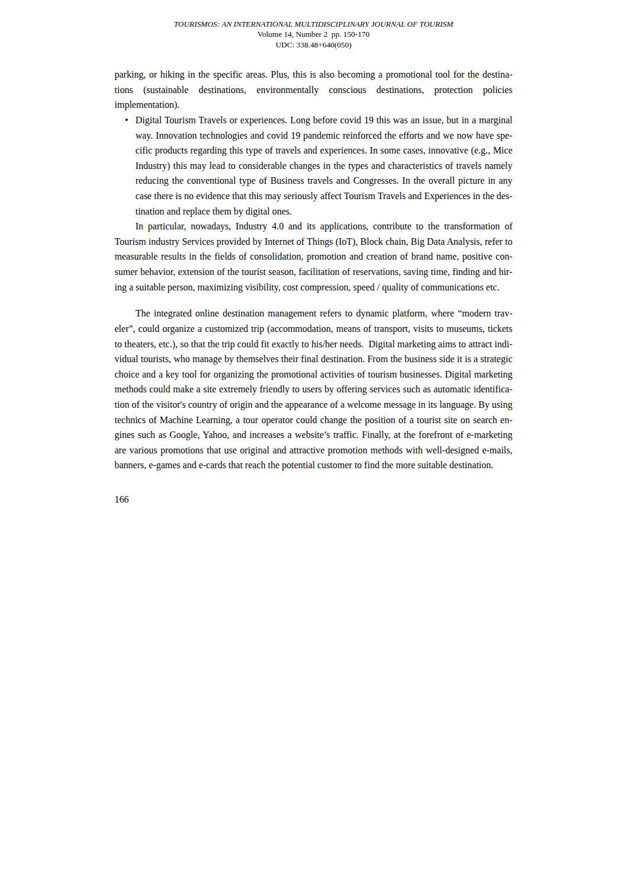TOURISMOS: AN INTERNATIONAL MULTIDISCIPLINARY JOURNAL OF TOURISM
Volume 14, Number 2 pp. 150-170
UDC: 338.48+640(050)
parking, or hiking in the specific areas. Plus, this is also becoming a promotional tool for the destinations (sustainable destinations, environmentally conscious destinations, protection policies implementation).
Digital Tourism Travels or experiences. Long before covid 19 this was an issue, but in a marginal way. Innovation technologies and covid 19 pandemic reinforced the efforts and we now have specific products regarding this type of travels and experiences. In some cases, innovative (e.g., Mice Industry) this may lead to considerable changes in the types and characteristics of travels namely reducing the conventional type of Business travels and Congresses. In the overall picture in any case there is no evidence that this may seriously affect Tourism Travels and Experiences in the destination and replace them by digital ones.
In particular, nowadays, Industry 4.0 and its applications, contribute to the transformation of Tourism industry Services provided by Internet of Things (IoT), Block chain, Big Data Analysis, refer to measurable results in the fields of consolidation, promotion and creation of brand name, positive consumer behavior, extension of the tourist season, facilitation of reservations, saving time, finding and hiring a suitable person, maximizing visibility, cost compression, speed / quality of communications etc.
The integrated online destination management refers to dynamic platform, where “modern traveler”, could organize a customized trip (accommodation, means of transport, visits to museums, tickets to theaters, etc.), so that the trip could fit exactly to his/her needs. Digital marketing aims to attract individual tourists, who manage by themselves their final destination. From the business side it is a strategic choice and a key tool for organizing the promotional activities of tourism businesses. Digital marketing methods could make a site extremely friendly to users by offering services such as automatic identification of the visitor's country of origin and the appearance of a welcome message in its language. By using technics of Machine Learning, a tour operator could change the position of a tourist site on search engines such as Google, Yahoo, and increases a website’s traffic. Finally, at the forefront of e-marketing are various promotions that use original and attractive promotion methods with well-designed e-mails, banners, e-games and e-cards that reach the potential customer to find the more suitable destination.
166